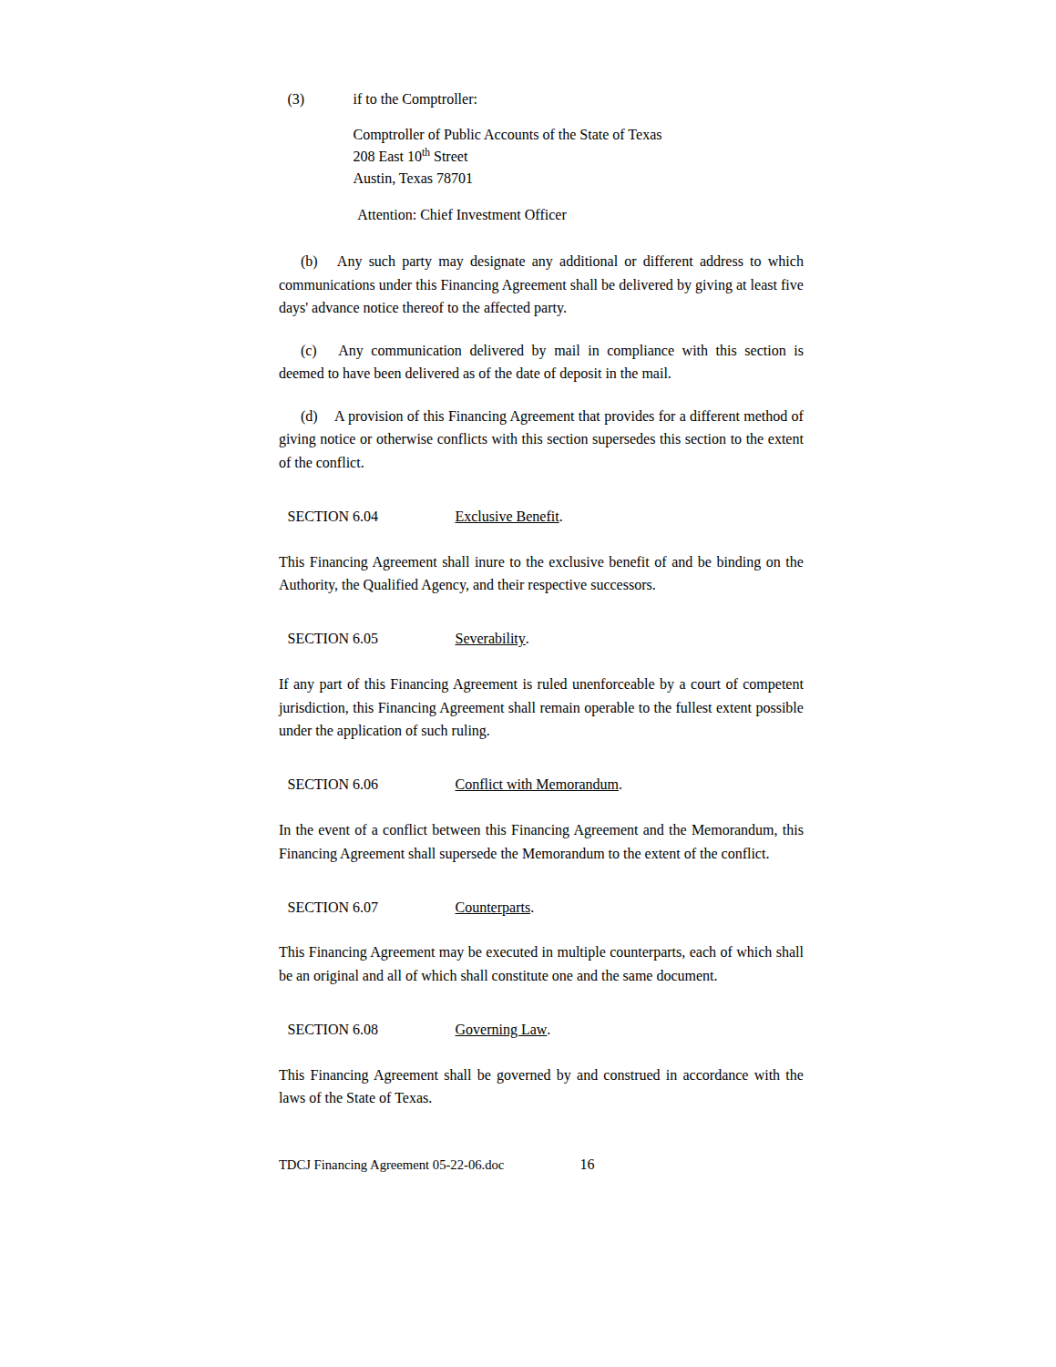(3) if to the Comptroller:
Comptroller of Public Accounts of the State of Texas
208 East 10th Street
Austin, Texas 78701
Attention: Chief Investment Officer
(b) Any such party may designate any additional or different address to which communications under this Financing Agreement shall be delivered by giving at least five days' advance notice thereof to the affected party.
(c) Any communication delivered by mail in compliance with this section is deemed to have been delivered as of the date of deposit in the mail.
(d) A provision of this Financing Agreement that provides for a different method of giving notice or otherwise conflicts with this section supersedes this section to the extent of the conflict.
SECTION 6.04 Exclusive Benefit.
This Financing Agreement shall inure to the exclusive benefit of and be binding on the Authority, the Qualified Agency, and their respective successors.
SECTION 6.05 Severability.
If any part of this Financing Agreement is ruled unenforceable by a court of competent jurisdiction, this Financing Agreement shall remain operable to the fullest extent possible under the application of such ruling.
SECTION 6.06 Conflict with Memorandum.
In the event of a conflict between this Financing Agreement and the Memorandum, this Financing Agreement shall supersede the Memorandum to the extent of the conflict.
SECTION 6.07 Counterparts.
This Financing Agreement may be executed in multiple counterparts, each of which shall be an original and all of which shall constitute one and the same document.
SECTION 6.08 Governing Law.
This Financing Agreement shall be governed by and construed in accordance with the laws of the State of Texas.
TDCJ Financing Agreement 05-22-06.doc 16